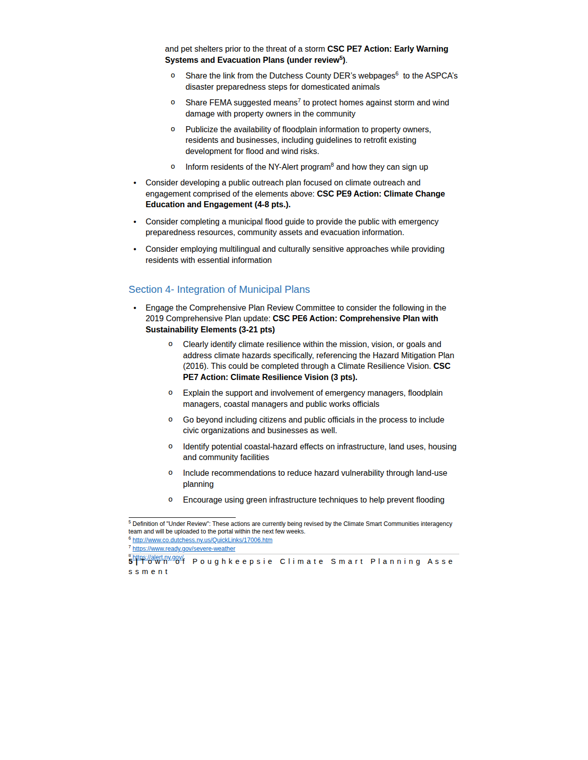and pet shelters prior to the threat of a storm CSC PE7 Action: Early Warning Systems and Evacuation Plans (under review5).
Share the link from the Dutchess County DER’s webpages6 to the ASPCA’s disaster preparedness steps for domesticated animals
Share FEMA suggested means7 to protect homes against storm and wind damage with property owners in the community
Publicize the availability of floodplain information to property owners, residents and businesses, including guidelines to retrofit existing development for flood and wind risks.
Inform residents of the NY-Alert program8 and how they can sign up
Consider developing a public outreach plan focused on climate outreach and engagement comprised of the elements above: CSC PE9 Action: Climate Change Education and Engagement (4-8 pts.).
Consider completing a municipal flood guide to provide the public with emergency preparedness resources, community assets and evacuation information.
Consider employing multilingual and culturally sensitive approaches while providing residents with essential information
Section 4- Integration of Municipal Plans
Engage the Comprehensive Plan Review Committee to consider the following in the 2019 Comprehensive Plan update: CSC PE6 Action: Comprehensive Plan with Sustainability Elements (3-21 pts)
Clearly identify climate resilience within the mission, vision, or goals and address climate hazards specifically, referencing the Hazard Mitigation Plan (2016). This could be completed through a Climate Resilience Vision. CSC PE7 Action: Climate Resilience Vision (3 pts).
Explain the support and involvement of emergency managers, floodplain managers, coastal managers and public works officials
Go beyond including citizens and public officials in the process to include civic organizations and businesses as well.
Identify potential coastal-hazard effects on infrastructure, land uses, housing and community facilities
Include recommendations to reduce hazard vulnerability through land-use planning
Encourage using green infrastructure techniques to help prevent flooding
5 Definition of "Under Review": These actions are currently being revised by the Climate Smart Communities interagency team and will be uploaded to the portal within the next few weeks.
6 http://www.co.dutchess.ny.us/QuickLinks/17006.htm
7 https://www.ready.gov/severe-weather
8 https://alert.ny.gov/
5 | T o w n o f P o u g h k e e p s i e C l i m a t e S m a r t P l a n n i n g A s s e s s m e n t